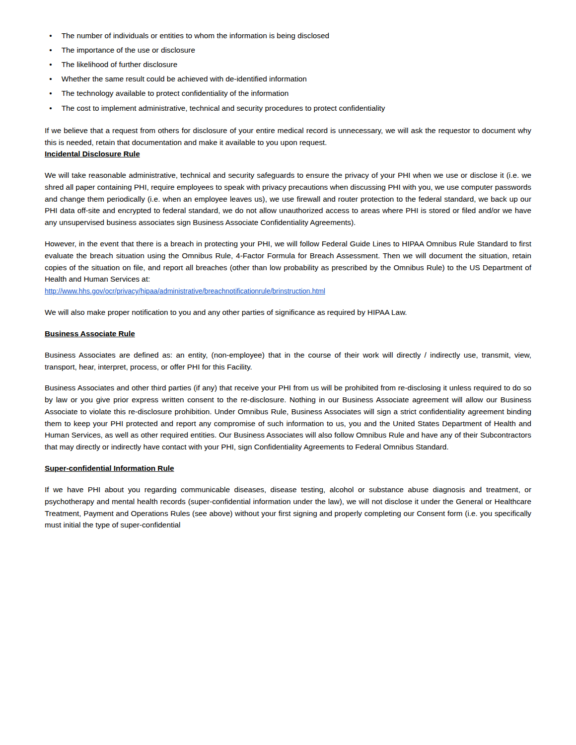The number of individuals or entities to whom the information is being disclosed
The importance of the use or disclosure
The likelihood of further disclosure
Whether the same result could be achieved with de-identified information
The technology available to protect confidentiality of the information
The cost to implement administrative, technical and security procedures to protect confidentiality
If we believe that a request from others for disclosure of your entire medical record is unnecessary, we will ask the requestor to document why this is needed, retain that documentation and make it available to you upon request.
Incidental Disclosure Rule
We will take reasonable administrative, technical and security safeguards to ensure the privacy of your PHI when we use or disclose it (i.e. we shred all paper containing PHI, require employees to speak with privacy precautions when discussing PHI with you, we use computer passwords and change them periodically (i.e. when an employee leaves us), we use firewall and router protection to the federal standard, we back up our PHI data off-site and encrypted to federal standard, we do not allow unauthorized access to areas where PHI is stored or filed and/or we have any unsupervised business associates sign Business Associate Confidentiality Agreements).
However, in the event that there is a breach in protecting your PHI, we will follow Federal Guide Lines to HIPAA Omnibus Rule Standard to first evaluate the breach situation using the Omnibus Rule, 4-Factor Formula for Breach Assessment. Then we will document the situation, retain copies of the situation on file, and report all breaches (other than low probability as prescribed by the Omnibus Rule) to the US Department of Health and Human Services at:
http://www.hhs.gov/ocr/privacy/hipaa/administrative/breachnotificationrule/brinstruction.html
We will also make proper notification to you and any other parties of significance as required by HIPAA Law.
Business Associate Rule
Business Associates are defined as: an entity, (non-employee) that in the course of their work will directly / indirectly use, transmit, view, transport, hear, interpret, process, or offer PHI for this Facility.
Business Associates and other third parties (if any) that receive your PHI from us will be prohibited from re-disclosing it unless required to do so by law or you give prior express written consent to the re-disclosure. Nothing in our Business Associate agreement will allow our Business Associate to violate this re-disclosure prohibition. Under Omnibus Rule, Business Associates will sign a strict confidentiality agreement binding them to keep your PHI protected and report any compromise of such information to us, you and the United States Department of Health and Human Services, as well as other required entities. Our Business Associates will also follow Omnibus Rule and have any of their Subcontractors that may directly or indirectly have contact with your PHI, sign Confidentiality Agreements to Federal Omnibus Standard.
Super-confidential Information Rule
If we have PHI about you regarding communicable diseases, disease testing, alcohol or substance abuse diagnosis and treatment, or psychotherapy and mental health records (super-confidential information under the law), we will not disclose it under the General or Healthcare Treatment, Payment and Operations Rules (see above) without your first signing and properly completing our Consent form (i.e. you specifically must initial the type of super-confidential